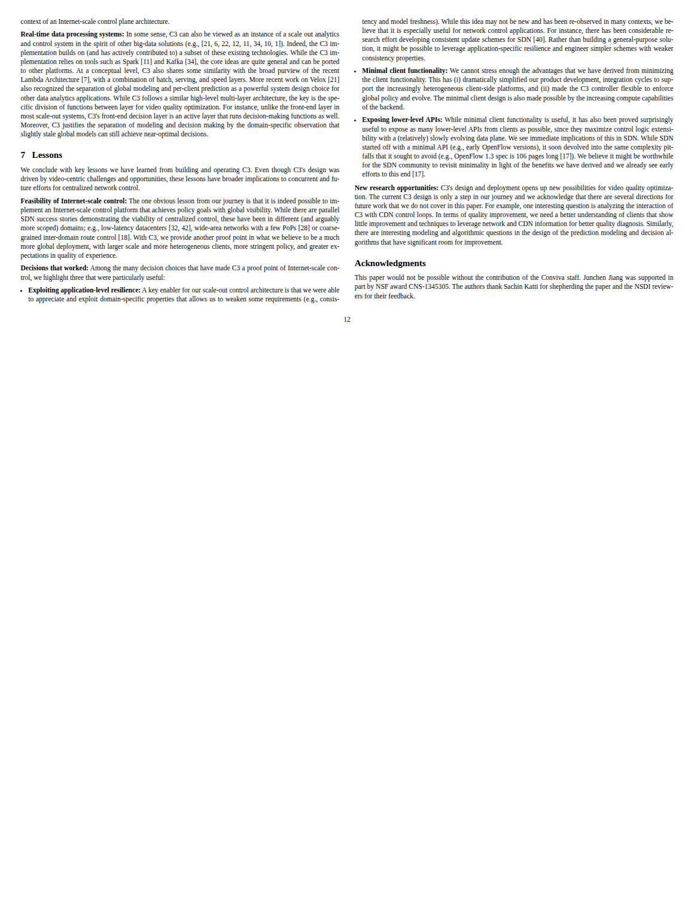context of an Internet-scale control plane architecture.
Real-time data processing systems: In some sense, C3 can also be viewed as an instance of a scale out analytics and control system in the spirit of other big-data solutions (e.g., [21, 6, 22, 12, 11, 34, 10, 1]). Indeed, the C3 implementation builds on (and has actively contributed to) a subset of these existing technologies. While the C3 implementation relies on tools such as Spark [11] and Kafka [34], the core ideas are quite general and can be ported to other platforms. At a conceptual level, C3 also shares some similarity with the broad purview of the recent Lambda Architecture [7], with a combination of batch, serving, and speed layers. More recent work on Velox [21] also recognized the separation of global modeling and per-client prediction as a powerful system design choice for other data analytics applications. While C3 follows a similar high-level multi-layer architecture, the key is the specific division of functions between layer for video quality optimization. For instance, unlike the front-end layer in most scale-out systems, C3's front-end decision layer is an active layer that runs decision-making functions as well. Moreover, C3 justifies the separation of modeling and decision making by the domain-specific observation that slightly stale global models can still achieve near-optimal decisions.
7 Lessons
We conclude with key lessons we have learned from building and operating C3. Even though C3's design was driven by video-centric challenges and opportunities, these lessons have broader implications to concurrent and future efforts for centralized network control.
Feasibility of Internet-scale control: The one obvious lesson from our journey is that it is indeed possible to implement an Internet-scale control platform that achieves policy goals with global visibility. While there are parallel SDN success stories demonstrating the viability of centralized control, these have been in different (and arguably more scoped) domains; e.g., low-latency datacenters [32, 42], wide-area networks with a few PoPs [28] or coarse-grained inter-domain route control [18]. With C3, we provide another proof point in what we believe to be a much more global deployment, with larger scale and more heterogeneous clients, more stringent policy, and greater expectations in quality of experience.
Decisions that worked: Among the many decision choices that have made C3 a proof point of Internet-scale control, we highlight three that were particularly useful:
Exploiting application-level resilience: A key enabler for our scale-out control architecture is that we were able to appreciate and exploit domain-specific properties that allows us to weaken some requirements (e.g., consistency and model freshness). While this idea may not be new and has been re-observed in many contexts, we believe that it is especially useful for network control applications. For instance, there has been considerable research effort developing consistent update schemes for SDN [40]. Rather than building a general-purpose solution, it might be possible to leverage application-specific resilience and engineer simpler schemes with weaker consistency properties.
Minimal client functionality: We cannot stress enough the advantages that we have derived from minimizing the client functionality. This has (i) dramatically simplified our product development, integration cycles to support the increasingly heterogeneous client-side platforms, and (ii) made the C3 controller flexible to enforce global policy and evolve. The minimal client design is also made possible by the increasing compute capabilities of the backend.
Exposing lower-level APIs: While minimal client functionality is useful, it has also been proved surprisingly useful to expose as many lower-level APIs from clients as possible, since they maximize control logic extensibility with a (relatively) slowly evolving data plane. We see immediate implications of this in SDN. While SDN started off with a minimal API (e.g., early OpenFlow versions), it soon devolved into the same complexity pitfalls that it sought to avoid (e.g., OpenFlow 1.3 spec is 106 pages long [17]). We believe it might be worthwhile for the SDN community to revisit minimality in light of the benefits we have derived and we already see early efforts to this end [17].
New research opportunities: C3's design and deployment opens up new possibilities for video quality optimization. The current C3 design is only a step in our journey and we acknowledge that there are several directions for future work that we do not cover in this paper. For example, one interesting question is analyzing the interaction of C3 with CDN control loops. In terms of quality improvement, we need a better understanding of clients that show little improvement and techniques to leverage network and CDN information for better quality diagnosis. Similarly, there are interesting modeling and algorithmic questions in the design of the prediction modeling and decision algorithms that have significant room for improvement.
Acknowledgments
This paper would not be possible without the contribution of the Conviva staff. Junchen Jiang was supported in part by NSF award CNS-1345305. The authors thank Sachin Katti for shepherding the paper and the NSDI reviewers for their feedback.
12